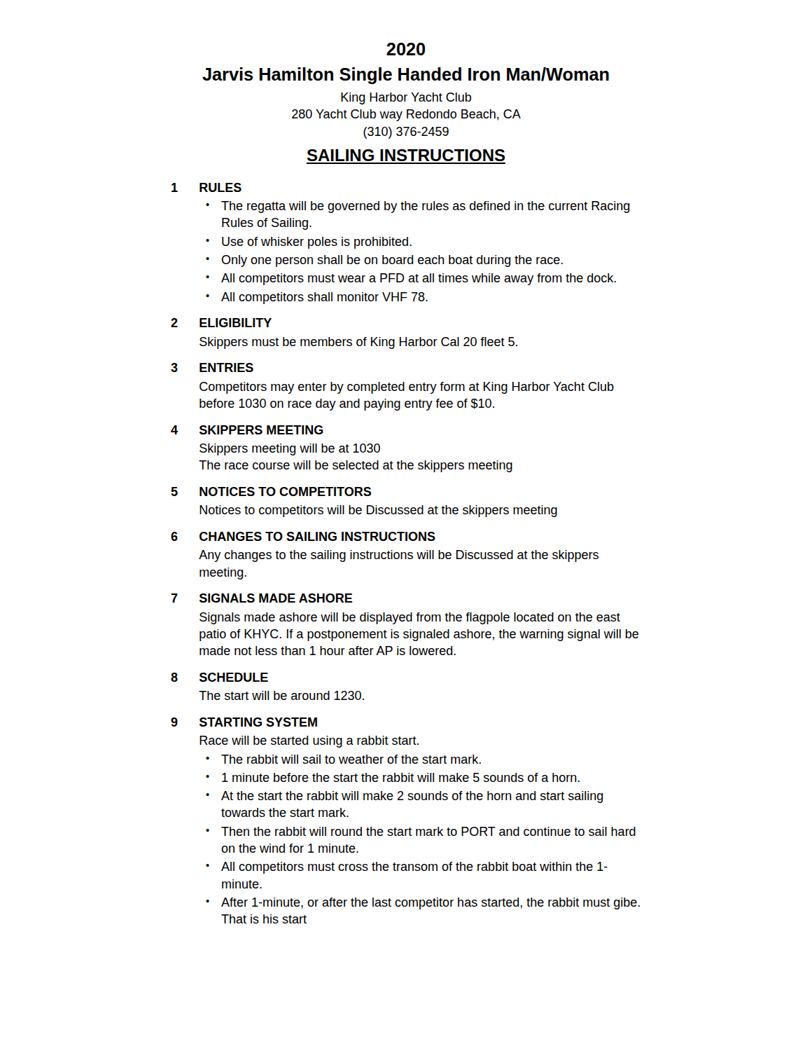2020
Jarvis Hamilton Single Handed Iron Man/Woman
King Harbor Yacht Club
280 Yacht Club way Redondo Beach, CA
(310) 376-2459
SAILING INSTRUCTIONS
RULES
The regatta will be governed by the rules as defined in the current Racing Rules of Sailing.
Use of whisker poles is prohibited.
Only one person shall be on board each boat during the race.
All competitors must wear a PFD at all times while away from the dock.
All competitors shall monitor VHF 78.
ELIGIBILITY
Skippers must be members of King Harbor Cal 20 fleet 5.
ENTRIES
Competitors may enter by completed entry form at King Harbor Yacht Club before 1030 on race day and paying entry fee of $10.
SKIPPERS MEETING
Skippers meeting will be at 1030
The race course will be selected at the skippers meeting
NOTICES TO COMPETITORS
Notices to competitors will be Discussed at the skippers meeting
CHANGES TO SAILING INSTRUCTIONS
Any changes to the sailing instructions will be Discussed at the skippers meeting.
SIGNALS MADE ASHORE
Signals made ashore will be displayed from the flagpole located on the east patio of KHYC. If a postponement is signaled ashore, the warning signal will be made not less than 1 hour after AP is lowered.
SCHEDULE
The start will be around 1230.
STARTING SYSTEM
Race will be started using a rabbit start.
The rabbit will sail to weather of the start mark.
1 minute before the start the rabbit will make 5 sounds of a horn.
At the start the rabbit will make 2 sounds of the horn and start sailing towards the start mark.
Then the rabbit will round the start mark to PORT and continue to sail hard on the wind for 1 minute.
All competitors must cross the transom of the rabbit boat within the 1-minute.
After 1-minute, or after the last competitor has started, the rabbit must gibe. That is his start